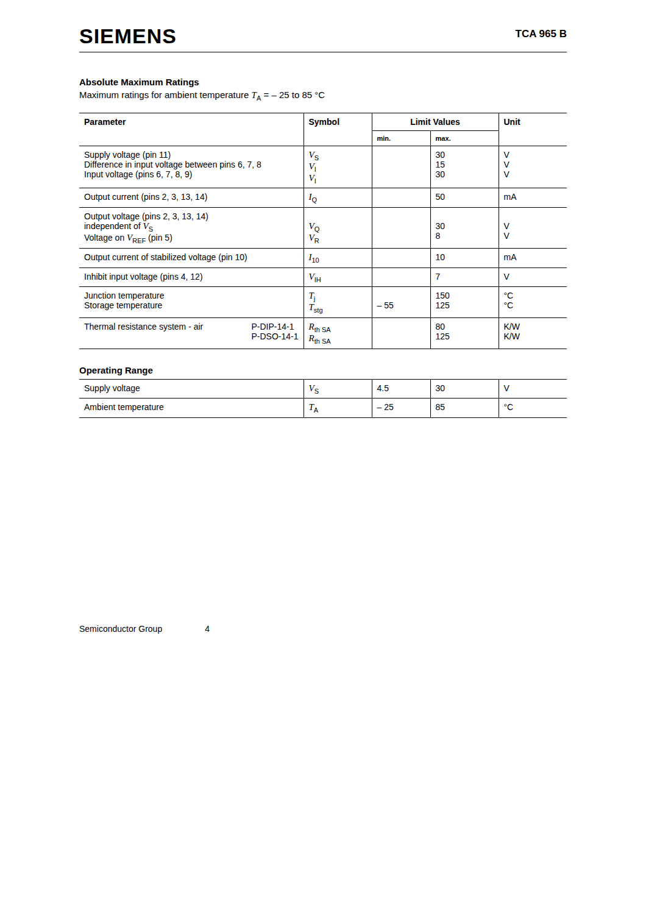SIEMENS
TCA 965 B
Absolute Maximum Ratings
Maximum ratings for ambient temperature TA = – 25 to 85 °C
| Parameter | Symbol | Limit Values | Unit |
| --- | --- | --- | --- |
| min. | max. |
| Supply voltage (pin 11) Difference in input voltage between pins 6, 7, 8 Input voltage (pins 6, 7, 8, 9) | V S V I V I | | 30 15 30 | V V V |
| Output current (pins 2, 3, 13, 14) | I Q | | 50 | mA |
| Output voltage (pins 2, 3, 13, 14) independent of V S Voltage on V REF (pin 5) | V Q V R | | 30 8 | V V |
| Output current of stabilized voltage (pin 10) | I 10 | | 10 | mA |
| Inhibit input voltage (pins 4, 12) | V IH | | 7 | V |
| Junction temperature Storage temperature | T j T stg | – 55 | 150 125 | °C °C |
| Thermal resistance system - air P-DIP-14-1 P-DSO-14-1 | R th SA R th SA | | 80 125 | K/W K/W |
Operating Range
| Supply voltage | V S | 4.5 | 30 | V |
| Ambient temperature | T A | – 25 | 85 | °C |
Semiconductor Group 4